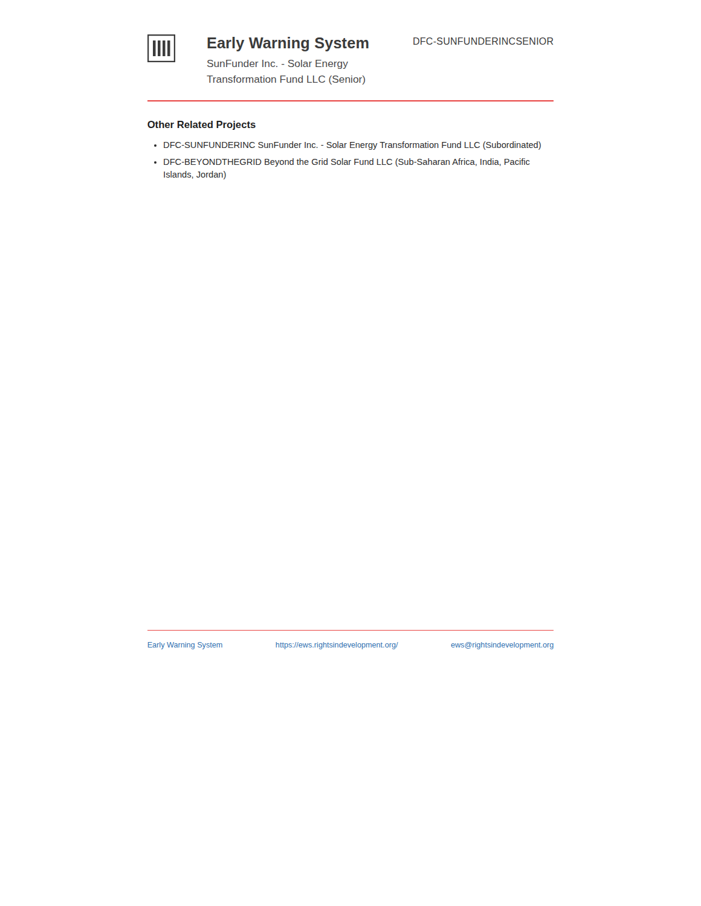Early Warning System
SunFunder Inc. - Solar Energy Transformation Fund LLC (Senior)
DFC-SUNFUNDERINCSENIOR
Other Related Projects
DFC-SUNFUNDERINC SunFunder Inc. - Solar Energy Transformation Fund LLC (Subordinated)
DFC-BEYONDTHEGRID Beyond the Grid Solar Fund LLC (Sub-Saharan Africa, India, Pacific Islands, Jordan)
Early Warning System
https://ews.rightsindevelopment.org/
ews@rightsindevelopment.org